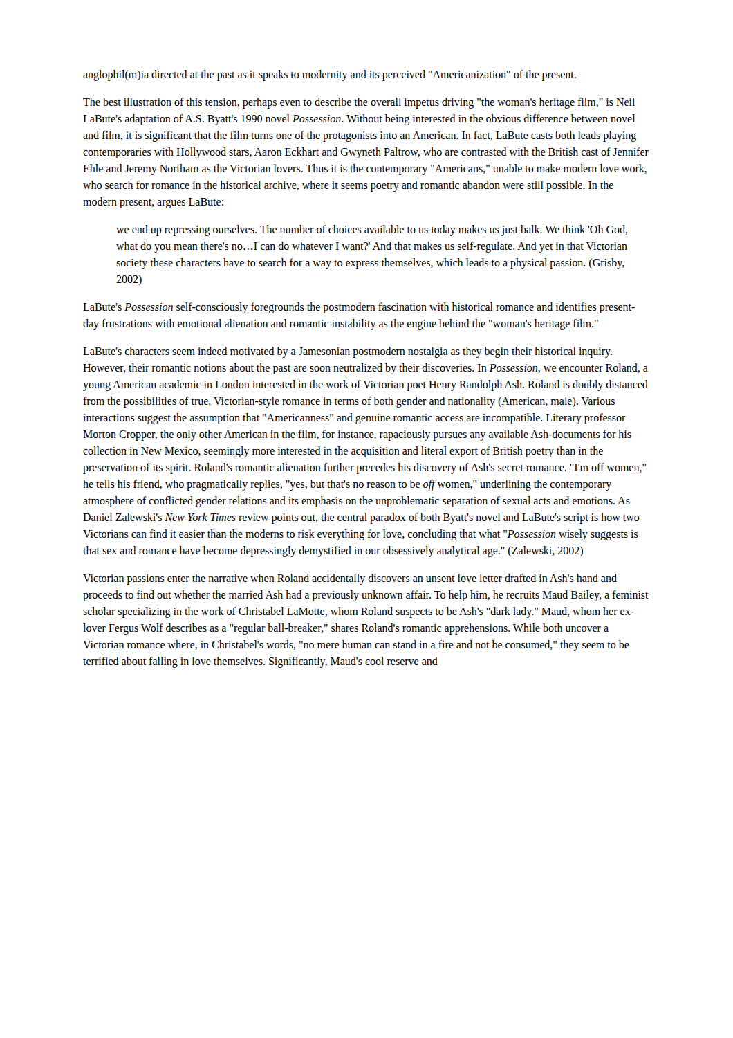anglophil(m)ia directed at the past as it speaks to modernity and its perceived "Americanization" of the present.
The best illustration of this tension, perhaps even to describe the overall impetus driving "the woman's heritage film," is Neil LaBute's adaptation of A.S. Byatt's 1990 novel Possession. Without being interested in the obvious difference between novel and film, it is significant that the film turns one of the protagonists into an American. In fact, LaBute casts both leads playing contemporaries with Hollywood stars, Aaron Eckhart and Gwyneth Paltrow, who are contrasted with the British cast of Jennifer Ehle and Jeremy Northam as the Victorian lovers. Thus it is the contemporary "Americans," unable to make modern love work, who search for romance in the historical archive, where it seems poetry and romantic abandon were still possible. In the modern present, argues LaBute:
we end up repressing ourselves. The number of choices available to us today makes us just balk. We think 'Oh God, what do you mean there's no…I can do whatever I want?' And that makes us self-regulate. And yet in that Victorian society these characters have to search for a way to express themselves, which leads to a physical passion. (Grisby, 2002)
LaBute's Possession self-consciously foregrounds the postmodern fascination with historical romance and identifies present-day frustrations with emotional alienation and romantic instability as the engine behind the "woman's heritage film."
LaBute's characters seem indeed motivated by a Jamesonian postmodern nostalgia as they begin their historical inquiry. However, their romantic notions about the past are soon neutralized by their discoveries. In Possession, we encounter Roland, a young American academic in London interested in the work of Victorian poet Henry Randolph Ash. Roland is doubly distanced from the possibilities of true, Victorian-style romance in terms of both gender and nationality (American, male). Various interactions suggest the assumption that "Americanness" and genuine romantic access are incompatible. Literary professor Morton Cropper, the only other American in the film, for instance, rapaciously pursues any available Ash-documents for his collection in New Mexico, seemingly more interested in the acquisition and literal export of British poetry than in the preservation of its spirit. Roland's romantic alienation further precedes his discovery of Ash's secret romance. "I'm off women," he tells his friend, who pragmatically replies, "yes, but that's no reason to be off women," underlining the contemporary atmosphere of conflicted gender relations and its emphasis on the unproblematic separation of sexual acts and emotions. As Daniel Zalewski's New York Times review points out, the central paradox of both Byatt's novel and LaBute's script is how two Victorians can find it easier than the moderns to risk everything for love, concluding that what "Possession wisely suggests is that sex and romance have become depressingly demystified in our obsessively analytical age." (Zalewski, 2002)
Victorian passions enter the narrative when Roland accidentally discovers an unsent love letter drafted in Ash's hand and proceeds to find out whether the married Ash had a previously unknown affair. To help him, he recruits Maud Bailey, a feminist scholar specializing in the work of Christabel LaMotte, whom Roland suspects to be Ash's "dark lady." Maud, whom her ex-lover Fergus Wolf describes as a "regular ball-breaker," shares Roland's romantic apprehensions. While both uncover a Victorian romance where, in Christabel's words, "no mere human can stand in a fire and not be consumed," they seem to be terrified about falling in love themselves. Significantly, Maud's cool reserve and